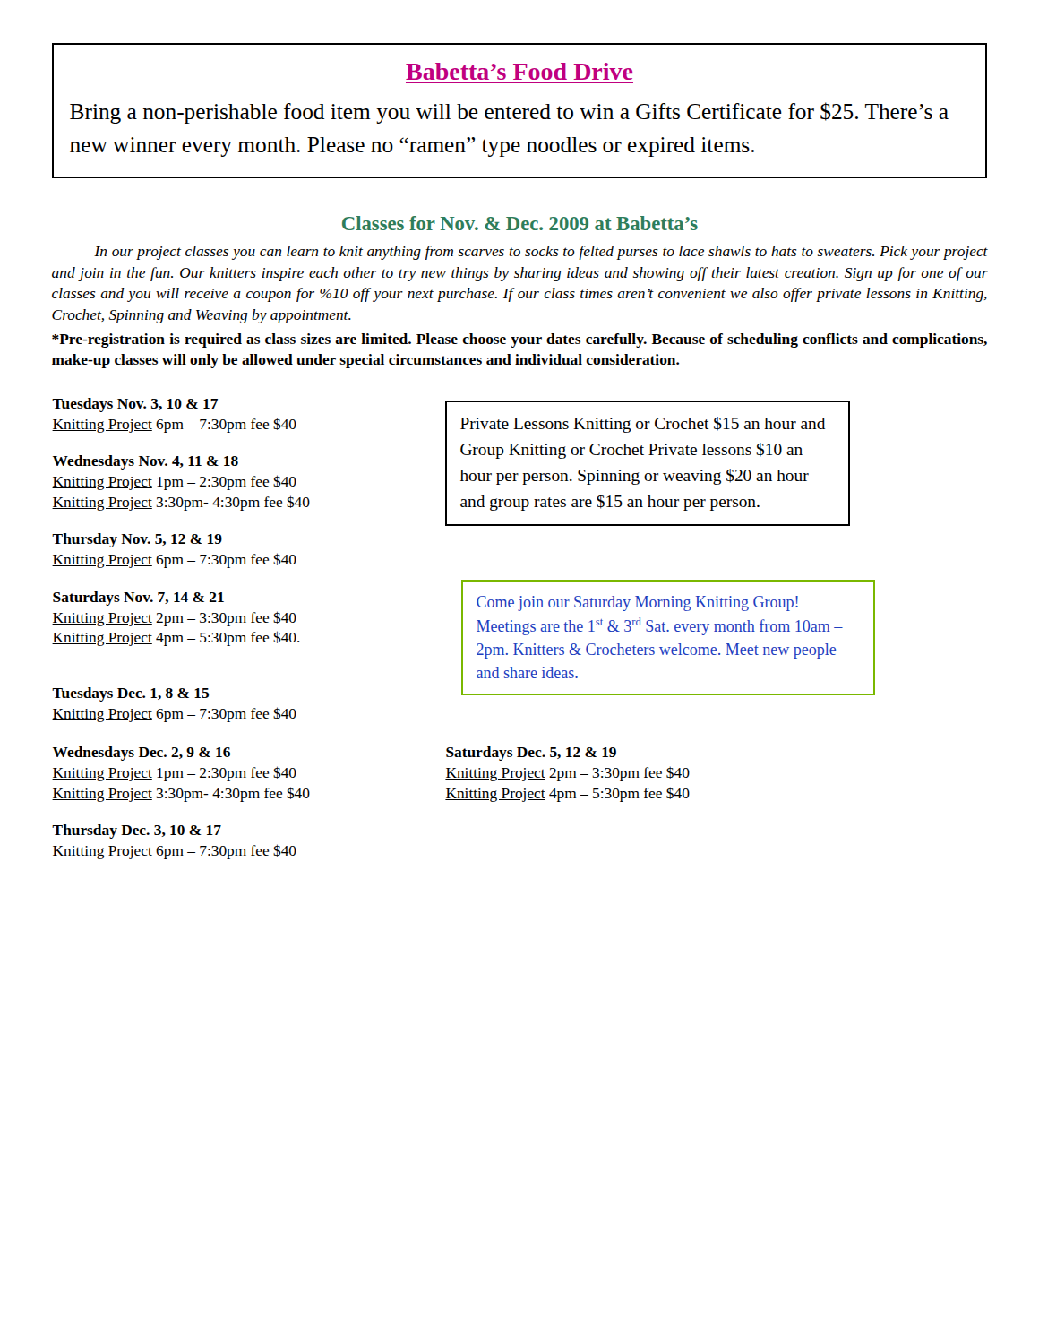Babetta’s Food Drive
Bring a non-perishable food item you will be entered to win a Gifts Certificate for $25. There’s a new winner every month. Please no “ramen” type noodles or expired items.
Classes for Nov. & Dec. 2009 at Babetta’s
In our project classes you can learn to knit anything from scarves to socks to felted purses to lace shawls to hats to sweaters. Pick your project and join in the fun. Our knitters inspire each other to try new things by sharing ideas and showing off their latest creation. Sign up for one of our classes and you will receive a coupon for %10 off your next purchase. If our class times aren’t convenient we also offer private lessons in Knitting, Crochet, Spinning and Weaving by appointment.
*Pre-registration is required as class sizes are limited. Please choose your dates carefully. Because of scheduling conflicts and complications, make-up classes will only be allowed under special circumstances and individual consideration.
| Tuesdays Nov. 3, 10 & 17 Knitting Project 6pm – 7:30pm fee $40 Wednesdays Nov. 4, 11 & 18 Knitting Project 1pm – 2:30pm fee $40 Knitting Project 3:30pm- 4:30pm fee $40 Thursday Nov. 5, 12 & 19 Knitting Project 6pm – 7:30pm fee $40 Saturdays Nov. 7, 14 & 21 Knitting Project 2pm – 3:30pm fee $40 Knitting Project 4pm – 5:30pm fee $40. Tuesdays Dec. 1, 8 & 15 Knitting Project 6pm – 7:30pm fee $40 | Private Lessons Knitting or Crochet $15 an hour and Group Knitting or Crochet Private lessons $10 an hour per person. Spinning or weaving $20 an hour and group rates are $15 an hour per person. Come join our Saturday Morning Knitting Group! Meetings are the 1 st & 3 rd Sat. every month from 10am – 2pm. Knitters & Crocheters welcome. Meet new people and share ideas. |
| Wednesdays Dec. 2, 9 & 16 Knitting Project 1pm – 2:30pm fee $40 Knitting Project 3:30pm- 4:30pm fee $40 Thursday Dec. 3, 10 & 17 Knitting Project 6pm – 7:30pm fee $40 | Saturdays Dec. 5, 12 & 19 Knitting Project 2pm – 3:30pm fee $40 Knitting Project 4pm – 5:30pm fee $40 |